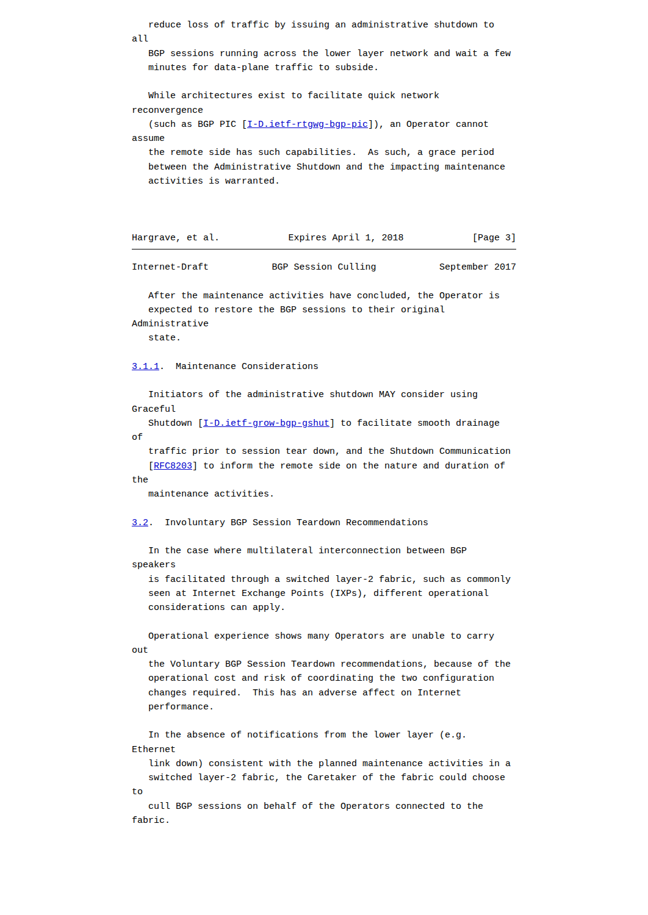reduce loss of traffic by issuing an administrative shutdown to all
   BGP sessions running across the lower layer network and wait a few
   minutes for data-plane traffic to subside.

   While architectures exist to facilitate quick network reconvergence
   (such as BGP PIC [I-D.ietf-rtgwg-bgp-pic]), an Operator cannot assume
   the remote side has such capabilities.  As such, a grace period
   between the Administrative Shutdown and the impacting maintenance
   activities is warranted.
Hargrave, et al. Expires April 1, 2018 [Page 3]
Internet-Draft BGP Session Culling September 2017
   After the maintenance activities have concluded, the Operator is
   expected to restore the BGP sessions to their original Administrative
   state.

3.1.1.  Maintenance Considerations

   Initiators of the administrative shutdown MAY consider using Graceful
   Shutdown [I-D.ietf-grow-bgp-gshut] to facilitate smooth drainage of
   traffic prior to session tear down, and the Shutdown Communication
   [RFC8203] to inform the remote side on the nature and duration of the
   maintenance activities.

3.2.  Involuntary BGP Session Teardown Recommendations

   In the case where multilateral interconnection between BGP speakers
   is facilitated through a switched layer-2 fabric, such as commonly
   seen at Internet Exchange Points (IXPs), different operational
   considerations can apply.

   Operational experience shows many Operators are unable to carry out
   the Voluntary BGP Session Teardown recommendations, because of the
   operational cost and risk of coordinating the two configuration
   changes required.  This has an adverse affect on Internet
   performance.

   In the absence of notifications from the lower layer (e.g.  Ethernet
   link down) consistent with the planned maintenance activities in a
   switched layer-2 fabric, the Caretaker of the fabric could choose to
   cull BGP sessions on behalf of the Operators connected to the fabric.